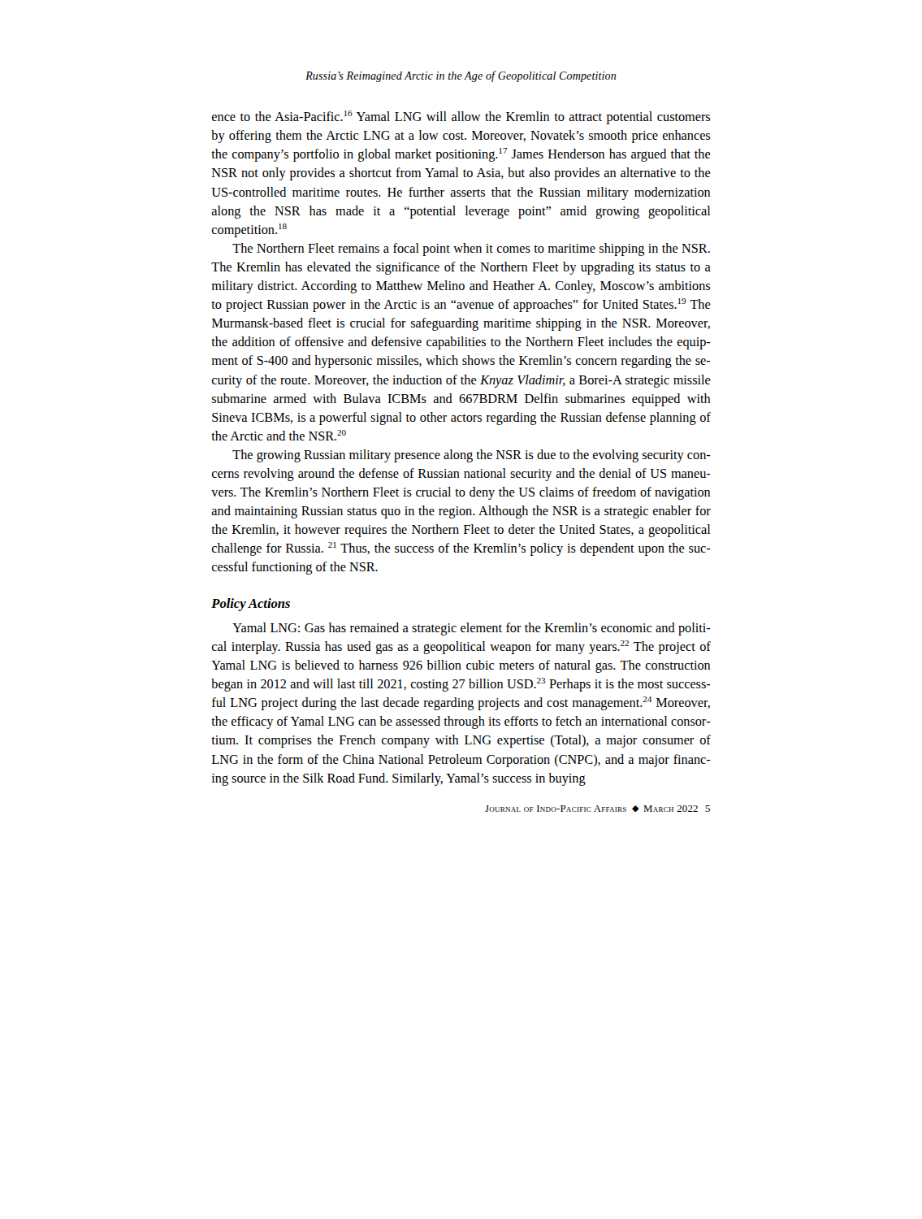Russia’s Reimagined Arctic in the Age of Geopolitical Competition
ence to the Asia-Pacific.16 Yamal LNG will allow the Kremlin to attract potential customers by offering them the Arctic LNG at a low cost. Moreover, Novatek’s smooth price enhances the company’s portfolio in global market positioning.17 James Henderson has argued that the NSR not only provides a shortcut from Yamal to Asia, but also provides an alternative to the US-controlled maritime routes. He further asserts that the Russian military modernization along the NSR has made it a “potential leverage point” amid growing geopolitical competition.18
The Northern Fleet remains a focal point when it comes to maritime shipping in the NSR. The Kremlin has elevated the significance of the Northern Fleet by upgrading its status to a military district. According to Matthew Melino and Heather A. Conley, Moscow’s ambitions to project Russian power in the Arctic is an “avenue of approaches” for United States.19 The Murmansk-based fleet is crucial for safeguarding maritime shipping in the NSR. Moreover, the addition of offensive and defensive capabilities to the Northern Fleet includes the equipment of S-400 and hypersonic missiles, which shows the Kremlin’s concern regarding the security of the route. Moreover, the induction of the Knyaz Vladimir, a Borei-A strategic missile submarine armed with Bulava ICBMs and 667BDRM Delfin submarines equipped with Sineva ICBMs, is a powerful signal to other actors regarding the Russian defense planning of the Arctic and the NSR.20
The growing Russian military presence along the NSR is due to the evolving security concerns revolving around the defense of Russian national security and the denial of US maneuvers. The Kremlin’s Northern Fleet is crucial to deny the US claims of freedom of navigation and maintaining Russian status quo in the region. Although the NSR is a strategic enabler for the Kremlin, it however requires the Northern Fleet to deter the United States, a geopolitical challenge for Russia. 21 Thus, the success of the Kremlin’s policy is dependent upon the successful functioning of the NSR.
Policy Actions
Yamal LNG: Gas has remained a strategic element for the Kremlin’s economic and political interplay. Russia has used gas as a geopolitical weapon for many years.22 The project of Yamal LNG is believed to harness 926 billion cubic meters of natural gas. The construction began in 2012 and will last till 2021, costing 27 billion USD.23 Perhaps it is the most successful LNG project during the last decade regarding projects and cost management.24 Moreover, the efficacy of Yamal LNG can be assessed through its efforts to fetch an international consortium. It comprises the French company with LNG expertise (Total), a major consumer of LNG in the form of the China National Petroleum Corporation (CNPC), and a major financing source in the Silk Road Fund. Similarly, Yamal’s success in buying
Journal of Indo-Pacific Affairs ◆ March 20225